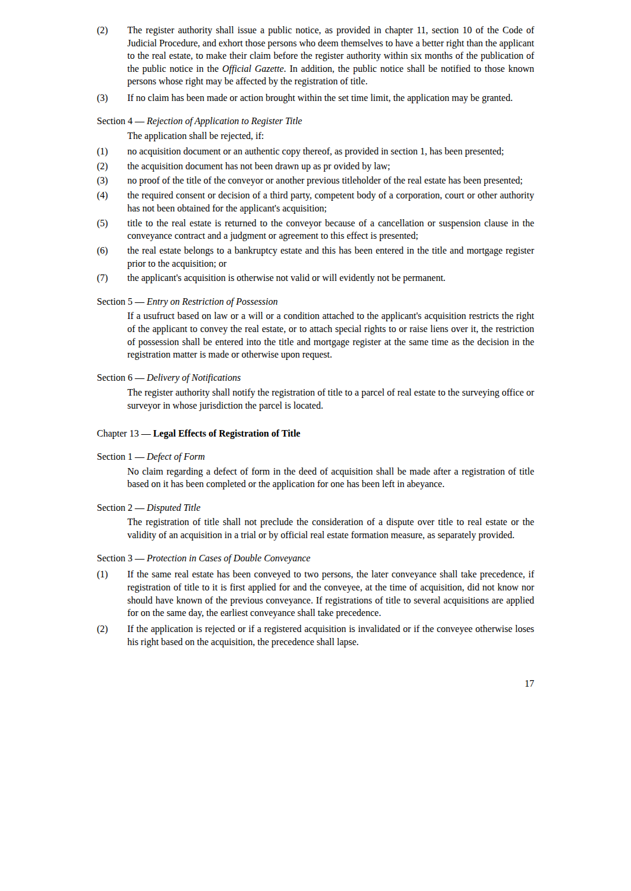(2) The register authority shall issue a public notice, as provided in chapter 11, section 10 of the Code of Judicial Procedure, and exhort those persons who deem themselves to have a better right than the applicant to the real estate, to make their claim before the register authority within six months of the publication of the public notice in the Official Gazette. In addition, the public notice shall be notified to those known persons whose right may be affected by the registration of title.
(3) If no claim has been made or action brought within the set time limit, the application may be granted.
Section 4 — Rejection of Application to Register Title
The application shall be rejected, if:
(1) no acquisition document or an authentic copy thereof, as provided in section 1, has been presented;
(2) the acquisition document has not been drawn up as pr ovided by law;
(3) no proof of the title of the conveyor or another previous titleholder of the real estate has been presented;
(4) the required consent or decision of a third party, competent body of a corporation, court or other authority has not been obtained for the applicant's acquisition;
(5) title to the real estate is returned to the conveyor because of a cancellation or suspension clause in the conveyance contract and a judgment or agreement to this effect is presented;
(6) the real estate belongs to a bankruptcy estate and this has been entered in the title and mortgage register prior to the acquisition; or
(7) the applicant's acquisition is otherwise not valid or will evidently not be permanent.
Section 5 — Entry on Restriction of Possession
If a usufruct based on law or a will or a condition attached to the applicant's acquisition restricts the right of the applicant to convey the real estate, or to attach special rights to or raise liens over it, the restriction of possession shall be entered into the title and mortgage register at the same time as the decision in the registration matter is made or otherwise upon request.
Section 6 — Delivery of Notifications
The register authority shall notify the registration of title to a parcel of real estate to the surveying office or surveyor in whose jurisdiction the parcel is located.
Chapter 13 — Legal Effects of Registration of Title
Section 1 — Defect of Form
No claim regarding a defect of form in the deed of acquisition shall be made after a registration of title based on it has been completed or the application for one has been left in abeyance.
Section 2 — Disputed Title
The registration of title shall not preclude the consideration of a dispute over title to real estate or the validity of an acquisition in a trial or by official real estate formation measure, as separately provided.
Section 3 — Protection in Cases of Double Conveyance
(1) If the same real estate has been conveyed to two persons, the later conveyance shall take precedence, if registration of title to it is first applied for and the conveyee, at the time of acquisition, did not know nor should have known of the previous conveyance. If registrations of title to several acquisitions are applied for on the same day, the earliest conveyance shall take precedence.
(2) If the application is rejected or if a registered acquisition is invalidated or if the conveyee otherwise loses his right based on the acquisition, the precedence shall lapse.
17